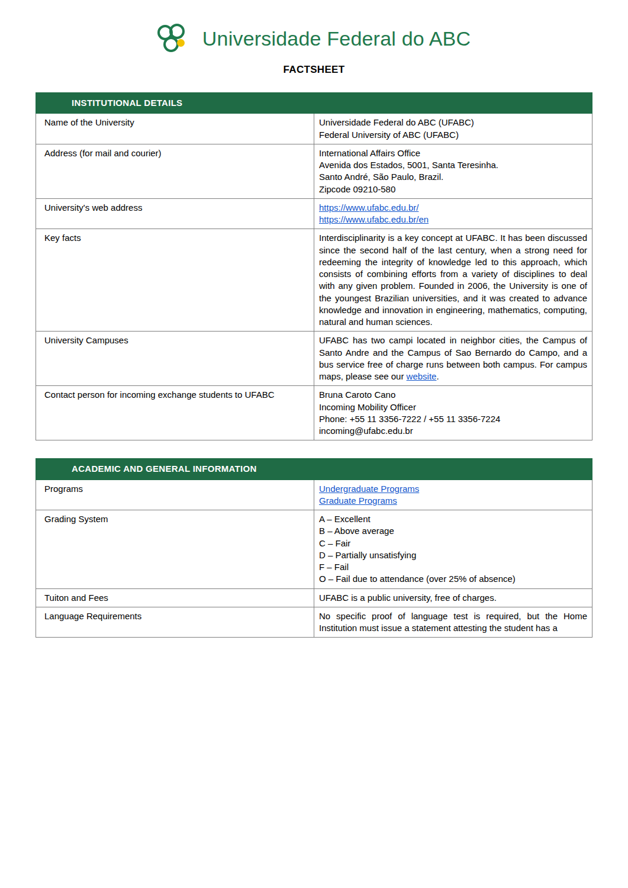Universidade Federal do ABC
FACTSHEET
| INSTITUTIONAL DETAILS |
| Name of the University | Universidade Federal do ABC (UFABC) Federal University of ABC (UFABC) |
| Address (for mail and courier) | International Affairs Office Avenida dos Estados, 5001, Santa Teresinha. Santo André, São Paulo, Brazil. Zipcode 09210-580 |
| University's web address | https://www.ufabc.edu.br/ https://www.ufabc.edu.br/en |
| Key facts | Interdisciplinarity is a key concept at UFABC. It has been discussed since the second half of the last century, when a strong need for redeeming the integrity of knowledge led to this approach, which consists of combining efforts from a variety of disciplines to deal with any given problem. Founded in 2006, the University is one of the youngest Brazilian universities, and it was created to advance knowledge and innovation in engineering, mathematics, computing, natural and human sciences. |
| University Campuses | UFABC has two campi located in neighbor cities, the Campus of Santo Andre and the Campus of Sao Bernardo do Campo, and a bus service free of charge runs between both campus. For campus maps, please see our website . |
| Contact person for incoming exchange students to UFABC | Bruna Caroto Cano Incoming Mobility Officer Phone: +55 11 3356-7222 / +55 11 3356-7224 incoming@ufabc.edu.br |
| ACADEMIC AND GENERAL INFORMATION |
| Programs | Undergraduate Programs Graduate Programs |
| Grading System | A – Excellent B – Above average C – Fair D – Partially unsatisfying F – Fail O – Fail due to attendance (over 25% of absence) |
| Tuiton and Fees | UFABC is a public university, free of charges. |
| Language Requirements | No specific proof of language test is required, but the Home Institution must issue a statement attesting the student has a |